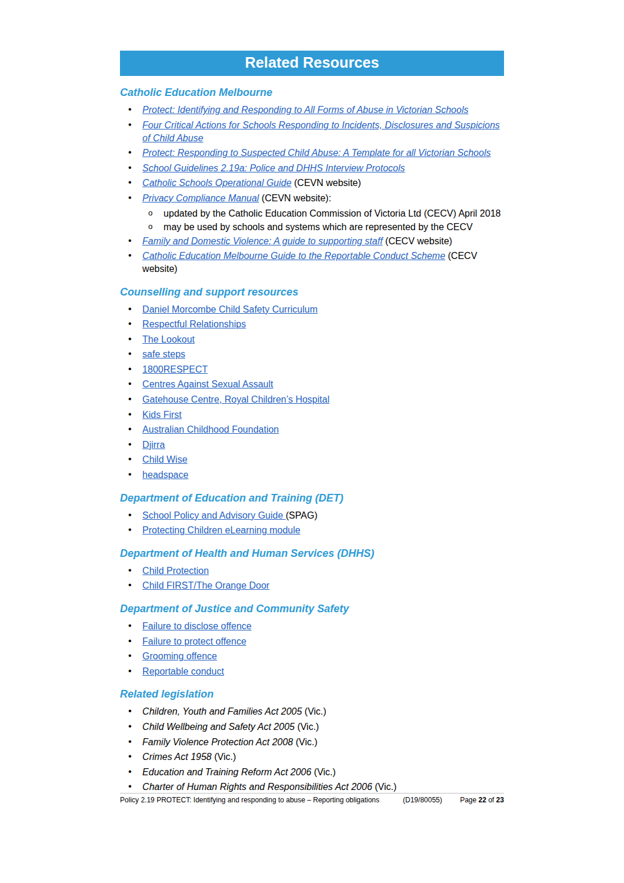Related Resources
Catholic Education Melbourne
Protect: Identifying and Responding to All Forms of Abuse in Victorian Schools
Four Critical Actions for Schools Responding to Incidents, Disclosures and Suspicions of Child Abuse
Protect: Responding to Suspected Child Abuse: A Template for all Victorian Schools
School Guidelines 2.19a: Police and DHHS Interview Protocols
Catholic Schools Operational Guide (CEVN website)
Privacy Compliance Manual (CEVN website):
updated by the Catholic Education Commission of Victoria Ltd (CECV) April 2018
may be used by schools and systems which are represented by the CECV
Family and Domestic Violence: A guide to supporting staff (CECV website)
Catholic Education Melbourne Guide to the Reportable Conduct Scheme (CECV website)
Counselling and support resources
Daniel Morcombe Child Safety Curriculum
Respectful Relationships
The Lookout
safe steps
1800RESPECT
Centres Against Sexual Assault
Gatehouse Centre, Royal Children’s Hospital
Kids First
Australian Childhood Foundation
Djirra
Child Wise
headspace
Department of Education and Training (DET)
School Policy and Advisory Guide (SPAG)
Protecting Children eLearning module
Department of Health and Human Services (DHHS)
Child Protection
Child FIRST/The Orange Door
Department of Justice and Community Safety
Failure to disclose offence
Failure to protect offence
Grooming offence
Reportable conduct
Related legislation
Children, Youth and Families Act 2005 (Vic.)
Child Wellbeing and Safety Act 2005 (Vic.)
Family Violence Protection Act 2008 (Vic.)
Crimes Act 1958 (Vic.)
Education and Training Reform Act 2006 (Vic.)
Charter of Human Rights and Responsibilities Act 2006 (Vic.)
Policy 2.19 PROTECT: Identifying and responding to abuse – Reporting obligations
(D19/80055)
Page 22 of 23